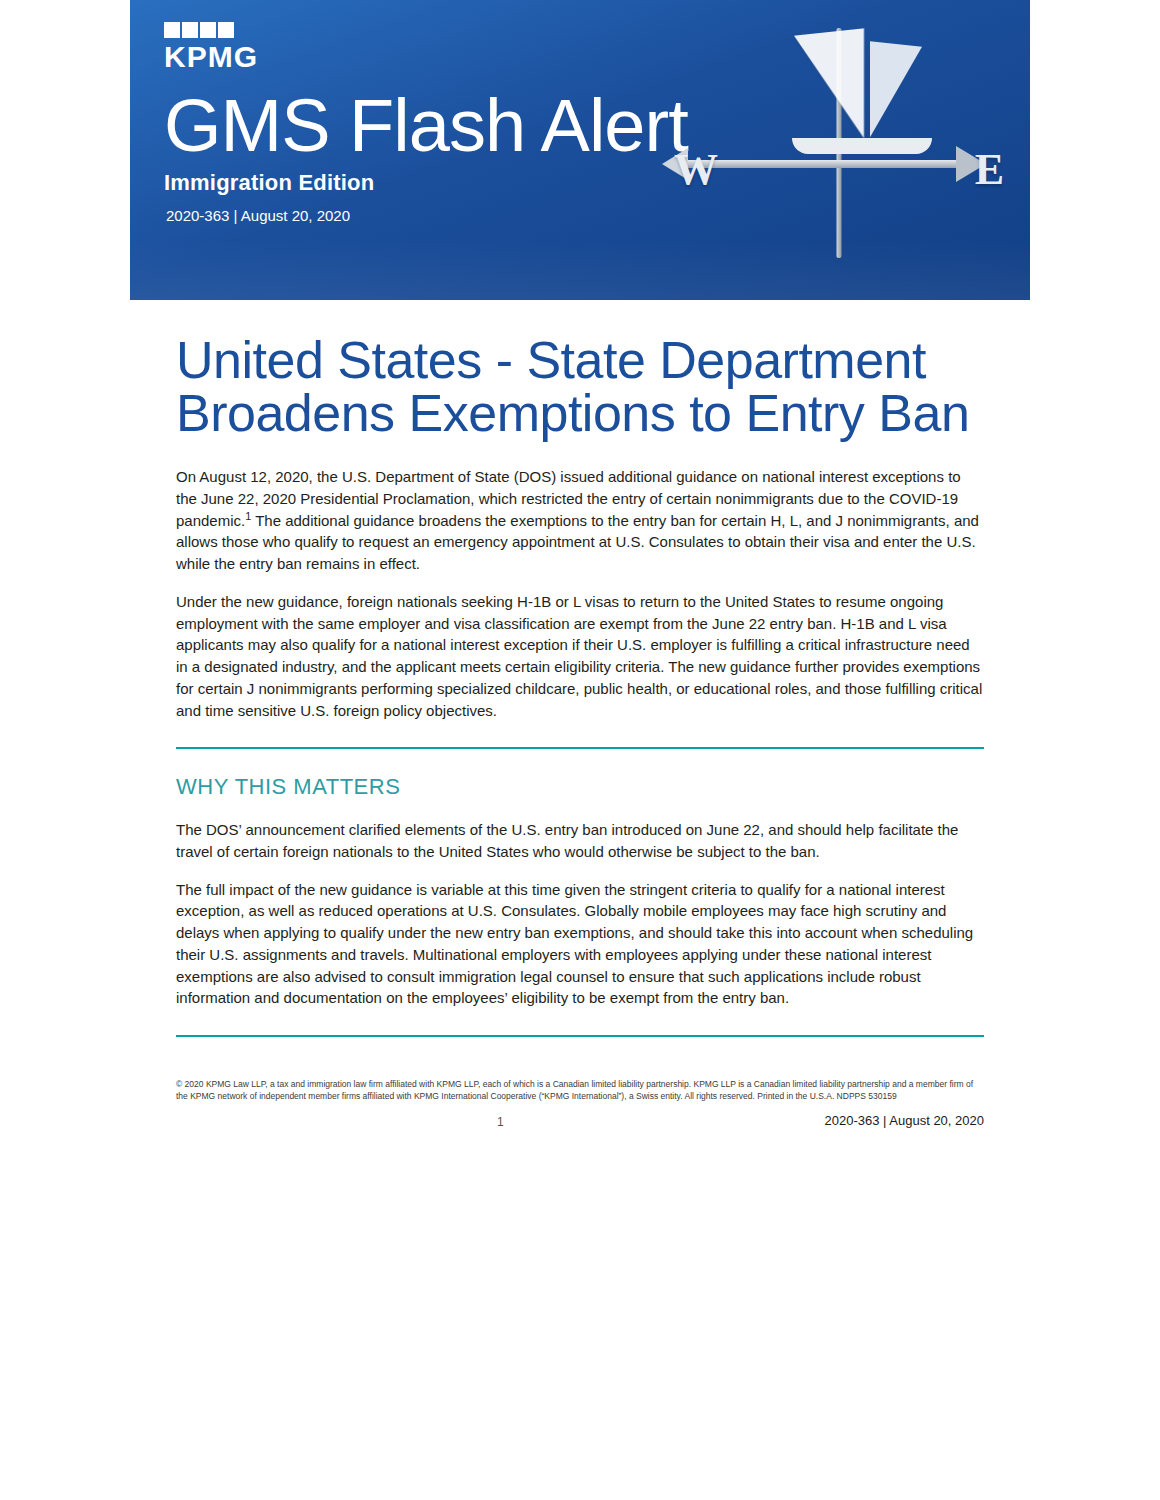W E
KPMG
GMS Flash Alert
Immigration Edition
2020-363 | August 20, 2020
United States - State Department Broadens Exemptions to Entry Ban
On August 12, 2020, the U.S. Department of State (DOS) issued additional guidance on national interest exceptions to the June 22, 2020 Presidential Proclamation, which restricted the entry of certain nonimmigrants due to the COVID-19 pandemic.1 The additional guidance broadens the exemptions to the entry ban for certain H, L, and J nonimmigrants, and allows those who qualify to request an emergency appointment at U.S. Consulates to obtain their visa and enter the U.S. while the entry ban remains in effect.
Under the new guidance, foreign nationals seeking H-1B or L visas to return to the United States to resume ongoing employment with the same employer and visa classification are exempt from the June 22 entry ban. H-1B and L visa applicants may also qualify for a national interest exception if their U.S. employer is fulfilling a critical infrastructure need in a designated industry, and the applicant meets certain eligibility criteria. The new guidance further provides exemptions for certain J nonimmigrants performing specialized childcare, public health, or educational roles, and those fulfilling critical and time sensitive U.S. foreign policy objectives.
WHY THIS MATTERS
The DOS’ announcement clarified elements of the U.S. entry ban introduced on June 22, and should help facilitate the travel of certain foreign nationals to the United States who would otherwise be subject to the ban.
The full impact of the new guidance is variable at this time given the stringent criteria to qualify for a national interest exception, as well as reduced operations at U.S. Consulates. Globally mobile employees may face high scrutiny and delays when applying to qualify under the new entry ban exemptions, and should take this into account when scheduling their U.S. assignments and travels. Multinational employers with employees applying under these national interest exemptions are also advised to consult immigration legal counsel to ensure that such applications include robust information and documentation on the employees’ eligibility to be exempt from the entry ban.
© 2020 KPMG Law LLP, a tax and immigration law firm affiliated with KPMG LLP, each of which is a Canadian limited liability partnership. KPMG LLP is a Canadian limited liability partnership and a member firm of the KPMG network of independent member firms affiliated with KPMG International Cooperative (“KPMG International”), a Swiss entity. All rights reserved. Printed in the U.S.A. NDPPS 530159
1 2020-363 | August 20, 2020